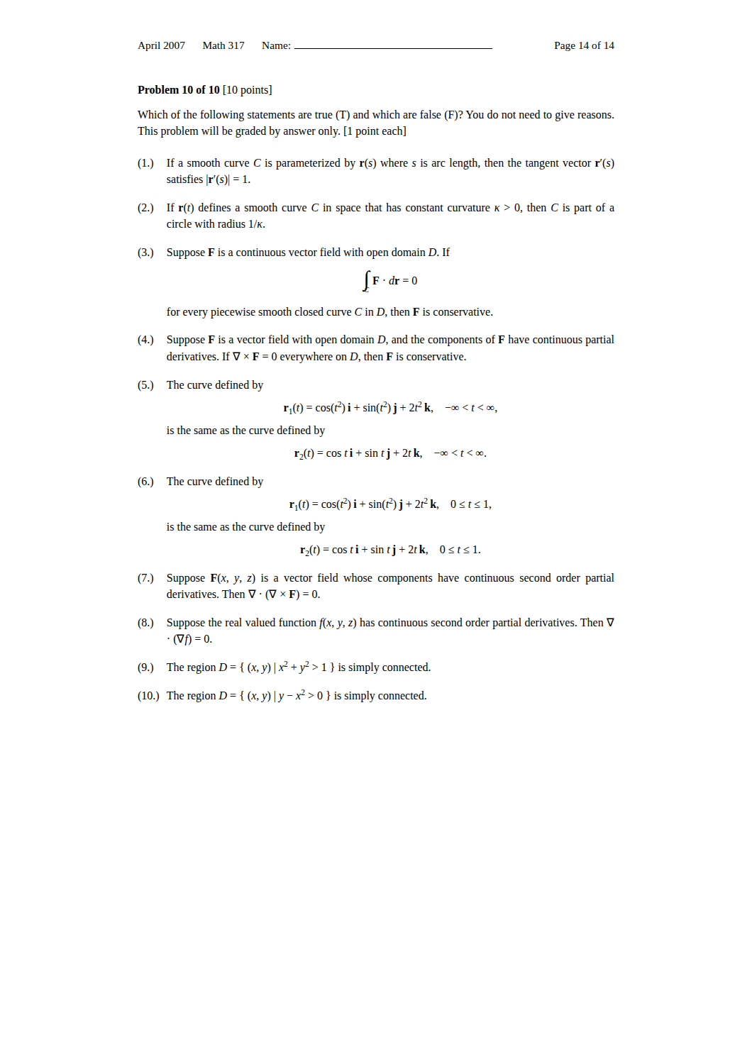April 2007 Math 317 Name:
Page 14 of 14
Problem 10 of 10 [10 points]
Which of the following statements are true (T) and which are false (F)? You do not need to give reasons. This problem will be graded by answer only. [1 point each]
(1.) If a smooth curve C is parameterized by r(s) where s is arc length, then the tangent vector r′(s) satisfies |r′(s)| = 1.
(2.) If r(t) defines a smooth curve C in space that has constant curvature κ > 0, then C is part of a circle with radius 1/κ.
(3.) Suppose F is a continuous vector field with open domain D. If
∫C F · dr = 0
for every piecewise smooth closed curve C in D, then F is conservative.
(4.) Suppose F is a vector field with open domain D, and the components of F have continuous partial derivatives. If ∇ × F = 0 everywhere on D, then F is conservative.
(5.) The curve defined by
r1(t) = cos(t2) i + sin(t2) j + 2t2 k, −∞ < t < ∞,
is the same as the curve defined by
r2(t) = cos t i + sin t j + 2t k, −∞ < t < ∞.
(6.) The curve defined by
r1(t) = cos(t2) i + sin(t2) j + 2t2 k, 0 ≤ t ≤ 1,
is the same as the curve defined by
r2(t) = cos t i + sin t j + 2t k, 0 ≤ t ≤ 1.
(7.) Suppose F(x, y, z) is a vector field whose components have continuous second order partial derivatives. Then ∇ · (∇ × F) = 0.
(8.) Suppose the real valued function f(x, y, z) has continuous second order partial derivatives. Then ∇ · (∇f) = 0.
(9.) The region D = { (x, y) | x2 + y2 > 1 } is simply connected.
(10.) The region D = { (x, y) | y − x2 > 0 } is simply connected.